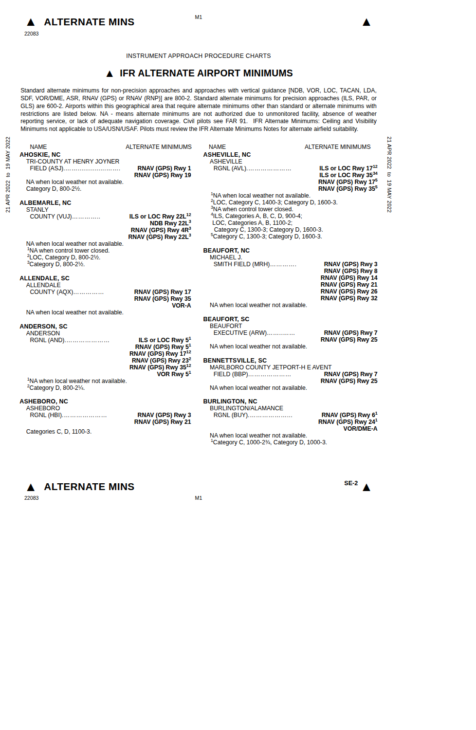▲
ALTERNATE MINS
M1
▲
22083
INSTRUMENT APPROACH PROCEDURE CHARTS
▲IFR ALTERNATE AIRPORT MINIMUMS
Standard alternate minimums for non-precision approaches and approaches with vertical guidance [NDB, VOR, LOC, TACAN, LDA, SDF, VOR/DME, ASR, RNAV (GPS) or RNAV (RNP)] are 800-2. Standard alternate minimums for precision approaches (ILS, PAR, or GLS) are 600-2. Airports within this geographical area that require alternate minimums other than standard or alternate minimums with restrictions are listed below. NA - means alternate minimums are not authorized due to unmonitored facility, absence of weather reporting service, or lack of adequate navigation coverage. Civil pilots see FAR 91. IFR Alternate Minimums: Ceiling and Visibility Minimums not applicable to USA/USN/USAF. Pilots must review the IFR Alternate Minimums Notes for alternate airfield suitability.
NAME
ALTERNATE MINIMUMS
NAME
ALTERNATE MINIMUMS
AHOSKIE, NC
TRI-COUNTY AT HENRY JOYNER
FIELD (ASJ).……...............……. RNAV (GPS) Rwy 1
RNAV (GPS) Rwy 19
NA when local weather not available.
Category D, 800-2½.
ALBEMARLE, NC
STANLY
COUNTY (VUJ)………….. ILS or LOC Rwy 22L12
NDB Rwy 22L3
RNAV (GPS) Rwy 4R3
RNAV (GPS) Rwy 22L3
NA when local weather not available.
1NA when control tower closed.
2LOC, Category D, 800-2½.
3Category D, 800-2½.
ALLENDALE, SC
ALLENDALE
COUNTY (AQX)……………RNAV (GPS) Rwy 17
RNAV (GPS) Rwy 35
VOR-A
NA when local weather not available.
ANDERSON, SC
ANDERSON
RGNL (AND).…………………ILS or LOC Rwy 51
RNAV (GPS) Rwy 51
RNAV (GPS) Rwy 1712
RNAV (GPS) Rwy 232
RNAV (GPS) Rwy 3512
VOR Rwy 51
1NA when local weather not available.
2Category D, 800-2¼.
ASHEBORO, NC
ASHEBORO
RGNL (HBI).…………………RNAV (GPS) Rwy 3
RNAV (GPS) Rwy 21
Categories C, D, 1100-3.
ASHEVILLE, NC
ASHEVILLE
RGNL (AVL).…………………ILS or LOC Rwy 1712
ILS or LOC Rwy 3534
RNAV (GPS) Rwy 175
RNAV (GPS) Rwy 355
1NA when local weather not available.
2LOC, Category C, 1400-3; Category D, 1600-3.
3NA when control tower closed.
4ILS, Categories A, B, C, D, 900-4;
LOC, Categories A, B, 1100-2;
Category C, 1300-3; Category D, 1600-3.
5Category C, 1300-3; Category D, 1600-3.
BEAUFORT, NC
MICHAEL J.
SMITH FIELD (MRH)…………. RNAV (GPS) Rwy 3
RNAV (GPS) Rwy 8
RNAV (GPS) Rwy 14
RNAV (GPS) Rwy 21
RNAV (GPS) Rwy 26
RNAV (GPS) Rwy 32
NA when local weather not available.
BEAUFORT, SC
BEAUFORT
EXECUTIVE (ARW)……..……RNAV (GPS) Rwy 7
RNAV (GPS) Rwy 25
NA when local weather not available.
BENNETTSVILLE, SC
MARLBORO COUNTY JETPORT-H E AVENT
FIELD (BBP)…………………RNAV (GPS) Rwy 7
RNAV (GPS) Rwy 25
NA when local weather not available.
BURLINGTON, NC
BURLINGTON/ALAMANCE
RGNL (BUY).………………... RNAV (GPS) Rwy 61
RNAV (GPS) Rwy 241
VOR/DME-A
NA when local weather not available.
1Category C, 1000-2¾, Category D, 1000-3.
21 APR 2022 to 19 MAY 2022
21 APR 2022 to 19 MAY 2022
▲
ALTERNATE MINS
SE-2
▲
22083
M1